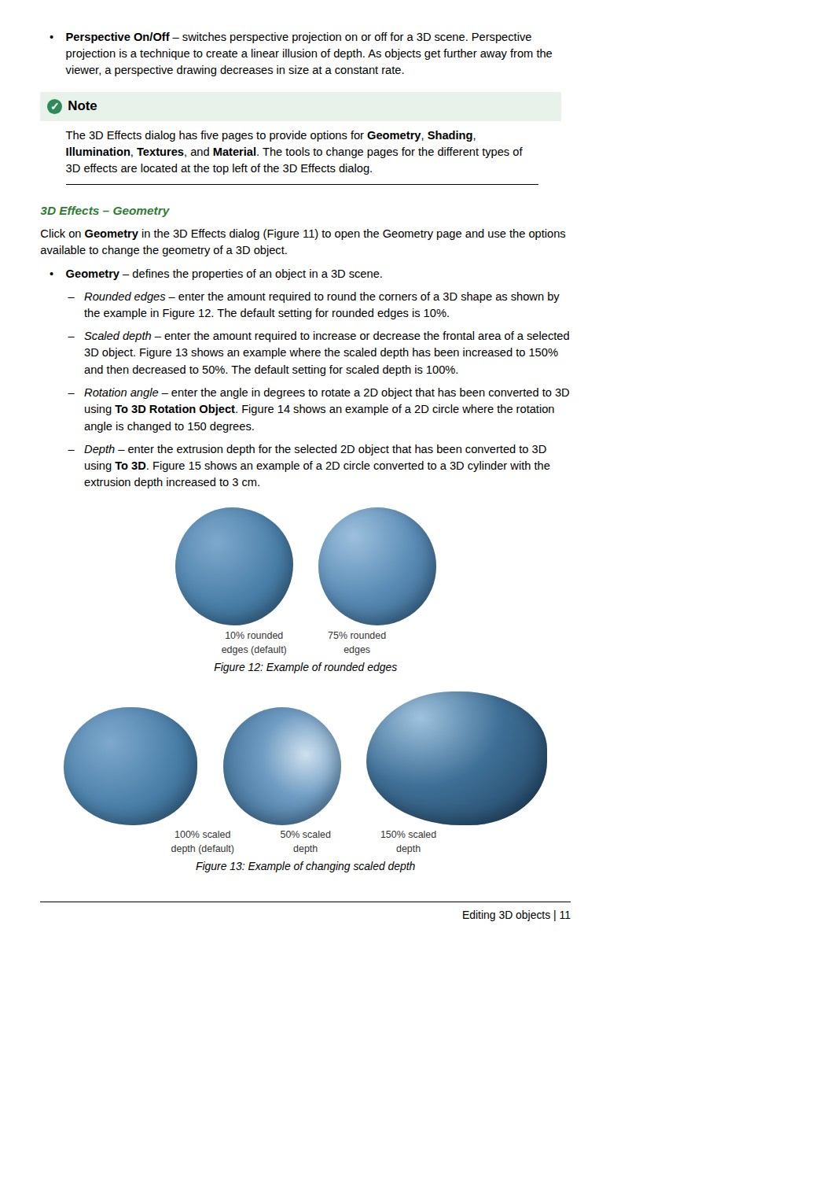Perspective On/Off – switches perspective projection on or off for a 3D scene. Perspective projection is a technique to create a linear illusion of depth. As objects get further away from the viewer, a perspective drawing decreases in size at a constant rate.
✓ Note
The 3D Effects dialog has five pages to provide options for Geometry, Shading, Illumination, Textures, and Material. The tools to change pages for the different types of 3D effects are located at the top left of the 3D Effects dialog.
3D Effects – Geometry
Click on Geometry in the 3D Effects dialog (Figure 11) to open the Geometry page and use the options available to change the geometry of a 3D object.
Geometry – defines the properties of an object in a 3D scene.
Rounded edges – enter the amount required to round the corners of a 3D shape as shown by the example in Figure 12. The default setting for rounded edges is 10%.
Scaled depth – enter the amount required to increase or decrease the frontal area of a selected 3D object. Figure 13 shows an example where the scaled depth has been increased to 150% and then decreased to 50%. The default setting for scaled depth is 100%.
Rotation angle – enter the angle in degrees to rotate a 2D object that has been converted to 3D using To 3D Rotation Object. Figure 14 shows an example of a 2D circle where the rotation angle is changed to 150 degrees.
Depth – enter the extrusion depth for the selected 2D object that has been converted to 3D using To 3D. Figure 15 shows an example of a 2D circle converted to a 3D cylinder with the extrusion depth increased to 3 cm.
10% rounded edges (default) 75% rounded edges
Figure 12: Example of rounded edges
100% scaled depth (default) 50% scaled depth 150% scaled depth
Figure 13: Example of changing scaled depth
Editing 3D objects | 11